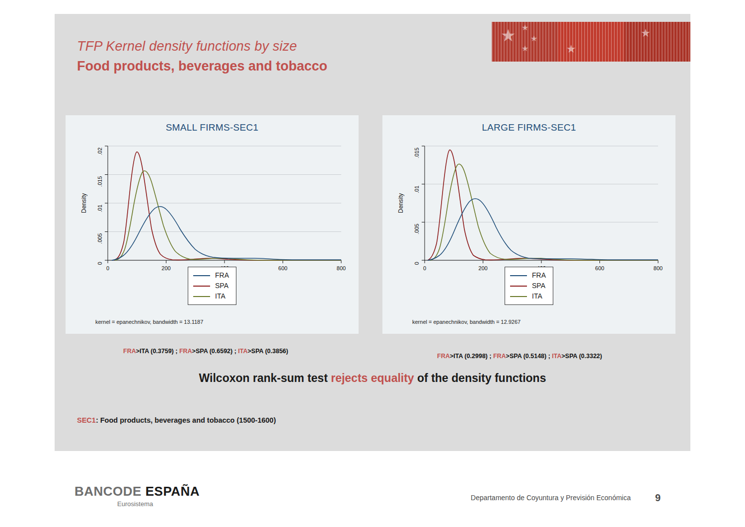★ ★ ★ ★ ★ ★
TFP Kernel density functions by size
Food products, beverages and tobacco
SMALL FIRMS-SEC1
0 .005 .01 .015 .02 Density 0 200 400 600 800 TFPcts
FRA
SPA
ITA
kernel = epanechnikov, bandwidth = 13.1187
LARGE FIRMS-SEC1
0 .005 .01 .015 Density 0 200 400 600 800 TFPcts
FRA
SPA
ITA
kernel = epanechnikov, bandwidth = 12.9267
FRA>ITA (0.3759) ; FRA>SPA (0.6592) ; ITA>SPA (0.3856)
FRA>ITA (0.2998) ; FRA>SPA (0.5148) ; ITA>SPA (0.3322)
Wilcoxon rank-sum test rejects equality of the density functions
SEC1: Food products, beverages and tobacco (1500-1600)
BANCO DE ESPAÑA
Eurosistema
Departamento de Coyuntura y Previsión Económica
9